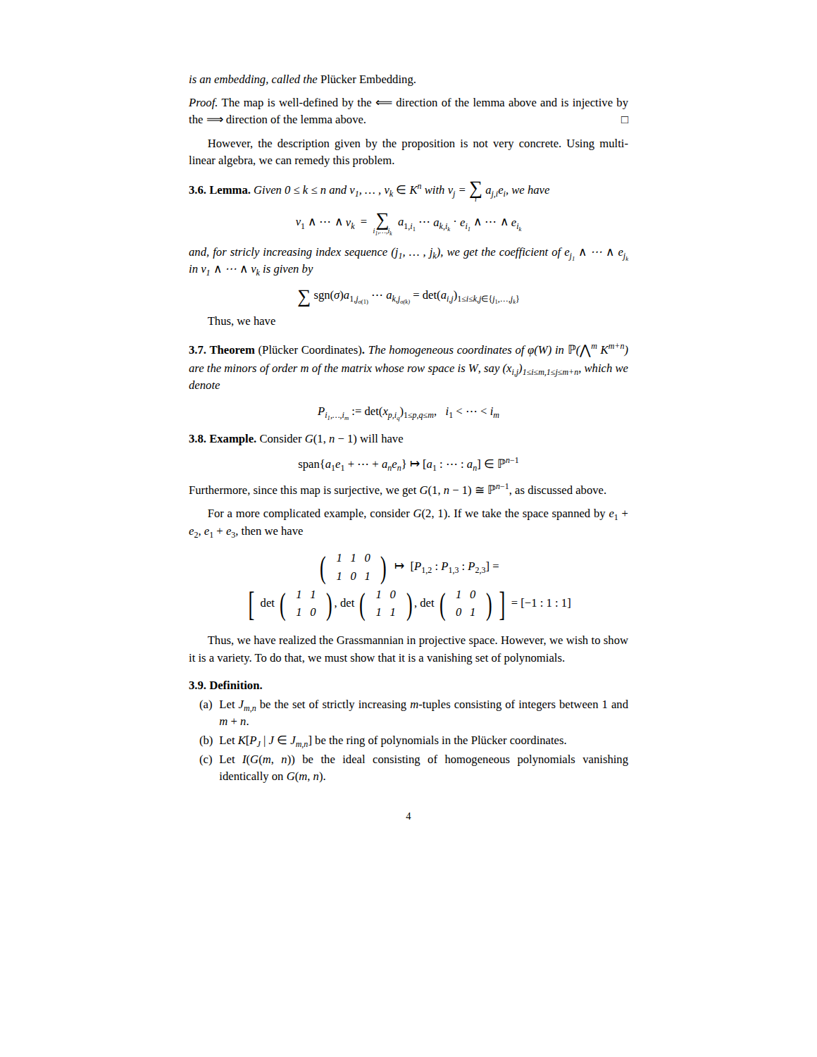is an embedding, called the Plücker Embedding.
Proof. The map is well-defined by the ⟸ direction of the lemma above and is injective by the ⟹ direction of the lemma above. □
However, the description given by the proposition is not very concrete. Using multi-linear algebra, we can remedy this problem.
3.6. Lemma. Given 0 ≤ k ≤ n and v1, … , vk ∈ Kn with vj = ∑i aj,iei, we have
v1 ∧ ⋯ ∧ vk = ∑i1,…,ik a1,i1 ⋯ ak,ik · ei1 ∧ ⋯ ∧ eik
and, for stricly increasing index sequence (j1, … , jk), we get the coefficient of ej1 ∧ ⋯ ∧ ejk in v1 ∧ ⋯ ∧ vk is given by
∑ sgn(σ)a1,jσ(1) ⋯ ak,jσ(k) = det(ai,j)1≤i≤k,j∈{j1,…,jk}
Thus, we have
3.7. Theorem (Plücker Coordinates). The homogeneous coordinates of φ(W) in ℙ(⋀m Km+n) are the minors of order m of the matrix whose row space is W, say (xi,j)1≤i≤m,1≤j≤m+n, which we denote
Pi1,…,im := det(xp,iq)1≤p,q≤m, i1 < ⋯ < im
3.8. Example. Consider G(1, n − 1) will have
span{a1e1 + ⋯ + anen} ↦ [a1 : ⋯ : an] ∈ ℙn−1
Furthermore, since this map is surjective, we get G(1, n − 1) ≅ ℙn−1, as discussed above.
For a more complicated example, consider G(2, 1). If we take the space spanned by e1 + e2, e1 + e3, then we have
(
| 1 | 1 | 0 |
| 1 | 0 | 1 |
) ↦ [P1,2 : P1,3 : P2,3] = [ det (
| 1 | 1 |
| 1 | 0 |
), det (
| 1 | 0 |
| 1 | 1 |
), det (
| 1 | 0 |
| 0 | 1 |
) ] = [−1 : 1 : 1]
Thus, we have realized the Grassmannian in projective space. However, we wish to show it is a variety. To do that, we must show that it is a vanishing set of polynomials.
3.9. Definition.
(a) Let Jm,n be the set of strictly increasing m-tuples consisting of integers between 1 and m + n.
(b) Let K[PJ | J ∈ Jm,n] be the ring of polynomials in the Plücker coordinates.
(c) Let I(G(m, n)) be the ideal consisting of homogeneous polynomials vanishing identically on G(m, n).
4